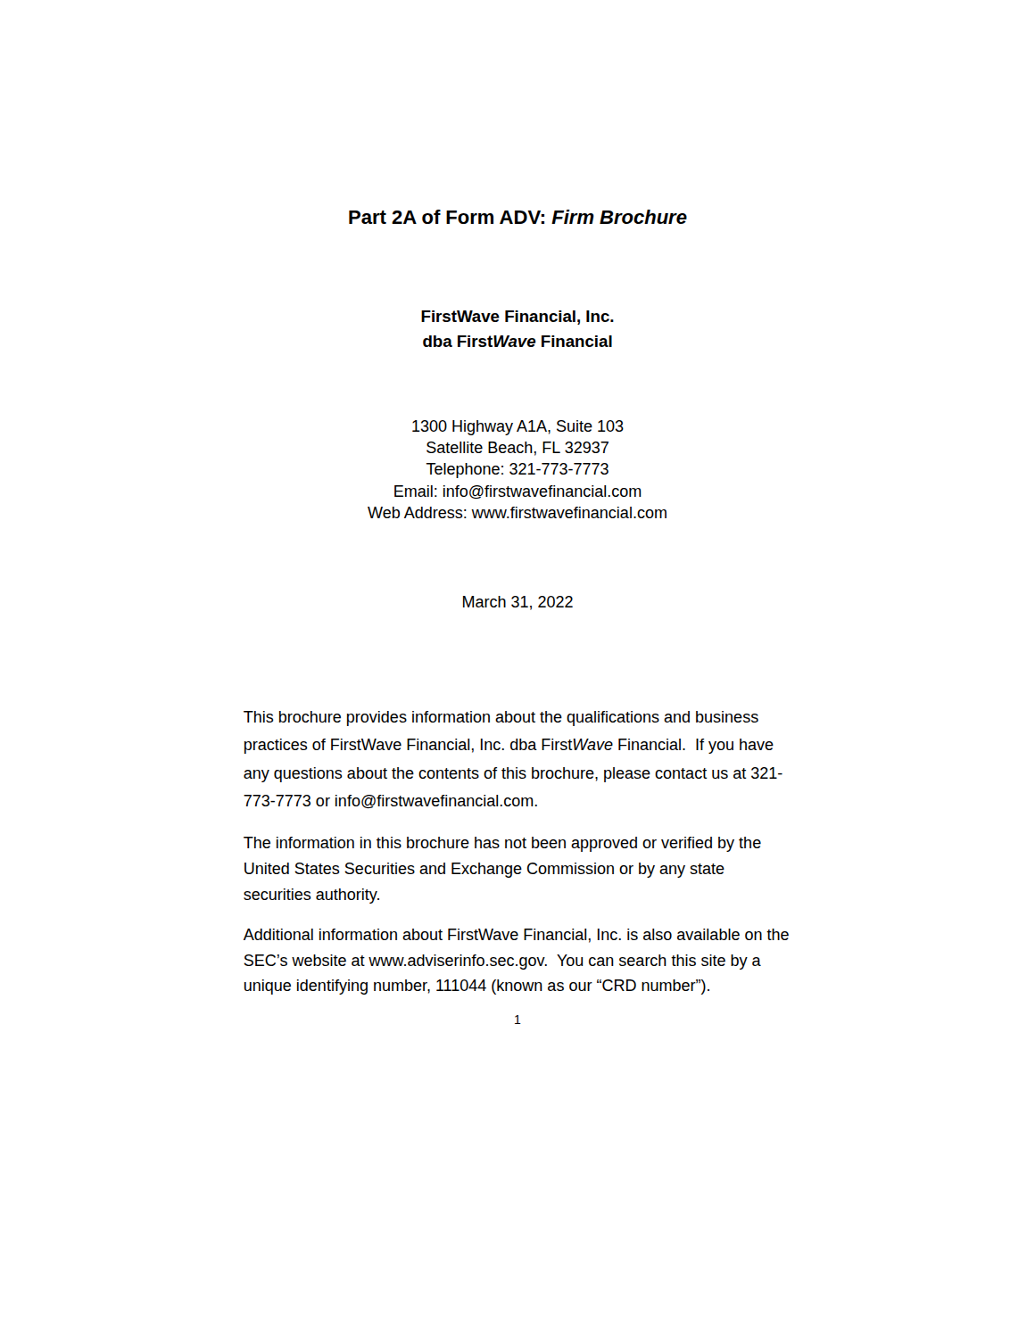Part 2A of Form ADV: Firm Brochure
FirstWave Financial, Inc.
dba FirstWave Financial
1300 Highway A1A, Suite 103
Satellite Beach, FL 32937
Telephone: 321-773-7773
Email: info@firstwavefinancial.com
Web Address: www.firstwavefinancial.com
March 31, 2022
This brochure provides information about the qualifications and business practices of FirstWave Financial, Inc. dba FirstWave Financial. If you have any questions about the contents of this brochure, please contact us at 321-773-7773 or info@firstwavefinancial.com.
The information in this brochure has not been approved or verified by the United States Securities and Exchange Commission or by any state securities authority.
Additional information about FirstWave Financial, Inc. is also available on the SEC’s website at www.adviserinfo.sec.gov. You can search this site by a unique identifying number, 111044 (known as our “CRD number”).
1